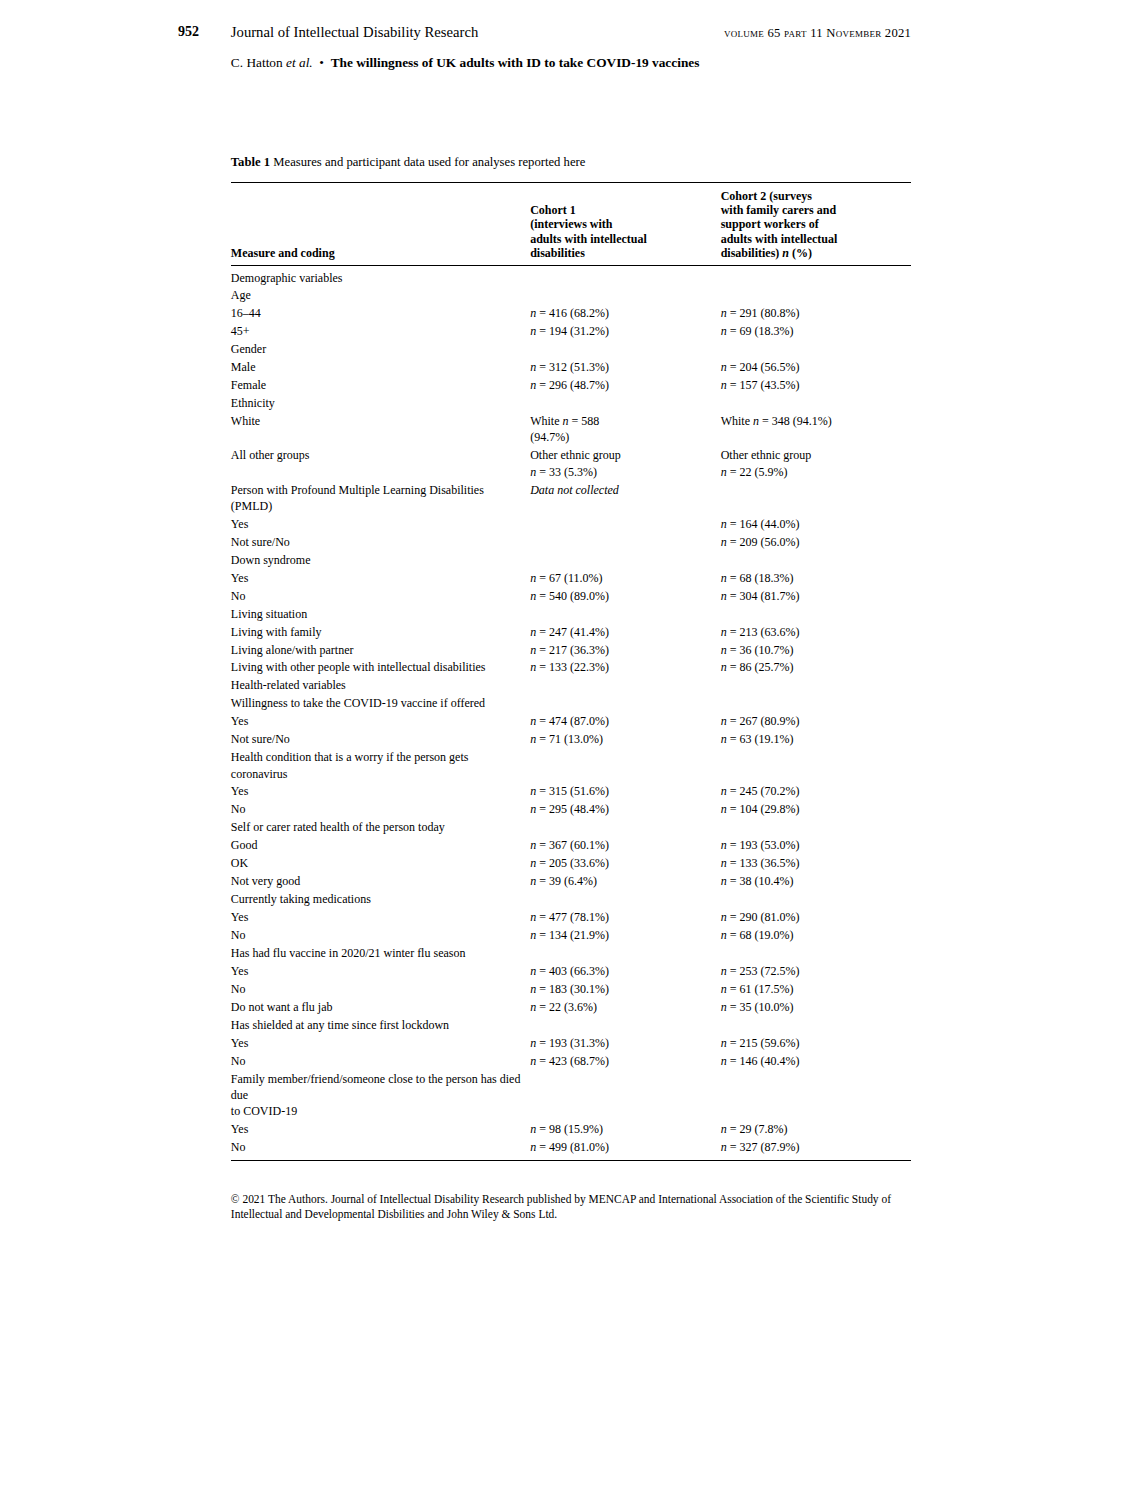952
Journal of Intellectual Disability Research
volume 65 part 11 November 2021
C. Hatton et al.•The willingness of UK adults with ID to take COVID-19 vaccines
Table 1 Measures and participant data used for analyses reported here
| Measure and coding | Cohort 1 (interviews with adults with intellectual disabilities | Cohort 2 (surveys with family carers and support workers of adults with intellectual disabilities) n (%) |
| --- | --- | --- |
| Demographic variables | | |
| Age | | |
| 16–44 | n = 416 (68.2%) | n = 291 (80.8%) |
| 45+ | n = 194 (31.2%) | n = 69 (18.3%) |
| Gender | | |
| Male | n = 312 (51.3%) | n = 204 (56.5%) |
| Female | n = 296 (48.7%) | n = 157 (43.5%) |
| Ethnicity | | |
| White | White n = 588 (94.7%) | White n = 348 (94.1%) |
| All other groups | Other ethnic group n = 33 (5.3%) | Other ethnic group n = 22 (5.9%) |
| Person with Profound Multiple Learning Disabilities (PMLD) | Data not collected | |
| Yes | | n = 164 (44.0%) |
| Not sure/No | | n = 209 (56.0%) |
| Down syndrome | | |
| Yes | n = 67 (11.0%) | n = 68 (18.3%) |
| No | n = 540 (89.0%) | n = 304 (81.7%) |
| Living situation | | |
| Living with family | n = 247 (41.4%) | n = 213 (63.6%) |
| Living alone/with partner | n = 217 (36.3%) | n = 36 (10.7%) |
| Living with other people with intellectual disabilities | n = 133 (22.3%) | n = 86 (25.7%) |
| Health-related variables | | |
| Willingness to take the COVID-19 vaccine if offered | | |
| Yes | n = 474 (87.0%) | n = 267 (80.9%) |
| Not sure/No | n = 71 (13.0%) | n = 63 (19.1%) |
| Health condition that is a worry if the person gets coronavirus | | |
| Yes | n = 315 (51.6%) | n = 245 (70.2%) |
| No | n = 295 (48.4%) | n = 104 (29.8%) |
| Self or carer rated health of the person today | | |
| Good | n = 367 (60.1%) | n = 193 (53.0%) |
| OK | n = 205 (33.6%) | n = 133 (36.5%) |
| Not very good | n = 39 (6.4%) | n = 38 (10.4%) |
| Currently taking medications | | |
| Yes | n = 477 (78.1%) | n = 290 (81.0%) |
| No | n = 134 (21.9%) | n = 68 (19.0%) |
| Has had flu vaccine in 2020/21 winter flu season | | |
| Yes | n = 403 (66.3%) | n = 253 (72.5%) |
| No | n = 183 (30.1%) | n = 61 (17.5%) |
| Do not want a flu jab | n = 22 (3.6%) | n = 35 (10.0%) |
| Has shielded at any time since first lockdown | | |
| Yes | n = 193 (31.3%) | n = 215 (59.6%) |
| No | n = 423 (68.7%) | n = 146 (40.4%) |
| Family member/friend/someone close to the person has died due to COVID-19 | | |
| Yes | n = 98 (15.9%) | n = 29 (7.8%) |
| No | n = 499 (81.0%) | n = 327 (87.9%) |
© 2021 The Authors. Journal of Intellectual Disability Research published by MENCAP and International Association of the Scientific Study of Intellectual and Developmental Disbilities and John Wiley & Sons Ltd.